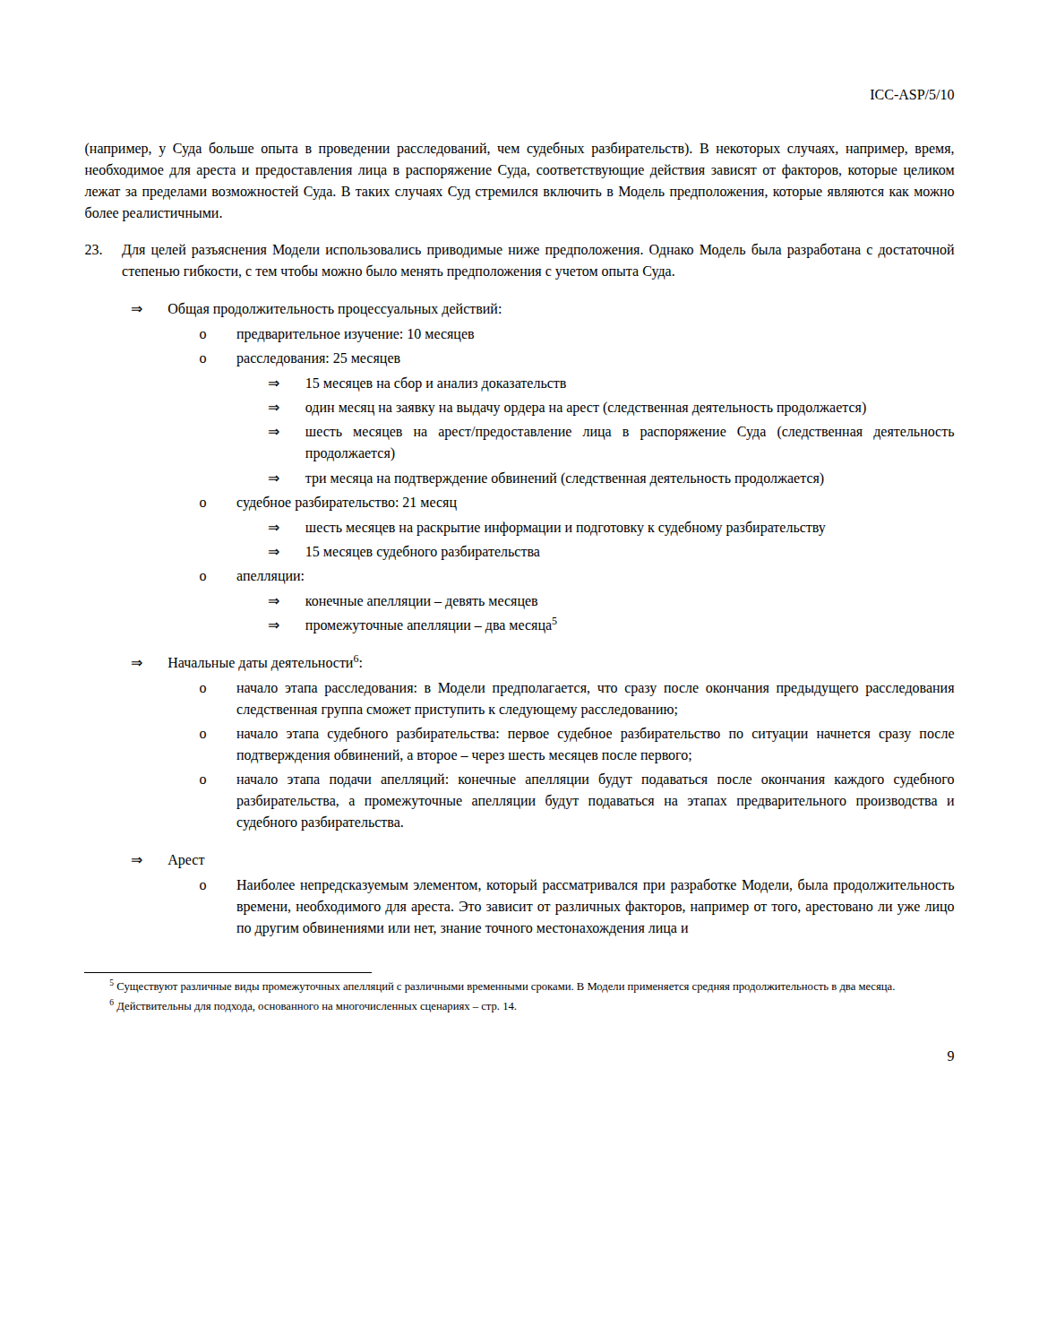ICC-ASP/5/10
(например, у Суда больше опыта в проведении расследований, чем судебных разбирательств). В некоторых случаях, например, время, необходимое для ареста и предоставления лица в распоряжение Суда, соответствующие действия зависят от факторов, которые целиком лежат за пределами возможностей Суда. В таких случаях Суд стремился включить в Модель предположения, которые являются как можно более реалистичными.
23.
Для целей разъяснения Модели использовались приводимые ниже предположения. Однако Модель была разработана с достаточной степенью гибкости, с тем чтобы можно было менять предположения с учетом опыта Суда.
⇒
Общая продолжительность процессуальных действий:
o
предварительное изучение: 10 месяцев
o
расследования: 25 месяцев
⇒
15 месяцев на сбор и анализ доказательств
⇒
один месяц на заявку на выдачу ордера на арест (следственная деятельность продолжается)
⇒
шесть месяцев на арест/предоставление лица в распоряжение Суда (следственная деятельность продолжается)
⇒
три месяца на подтверждение обвинений (следственная деятельность продолжается)
o
судебное разбирательство: 21 месяц
⇒
шесть месяцев на раскрытие информации и подготовку к судебному разбирательству
⇒
15 месяцев судебного разбирательства
o
апелляции:
⇒
конечные апелляции – девять месяцев
⇒
промежуточные апелляции – два месяца5
⇒
Начальные даты деятельности6:
o
начало этапа расследования: в Модели предполагается, что сразу после окончания предыдущего расследования следственная группа сможет приступить к следующему расследованию;
o
начало этапа судебного разбирательства: первое судебное разбирательство по ситуации начнется сразу после подтверждения обвинений, а второе – через шесть месяцев после первого;
o
начало этапа подачи апелляций: конечные апелляции будут подаваться после окончания каждого судебного разбирательства, а промежуточные апелляции будут подаваться на этапах предварительного производства и судебного разбирательства.
⇒
Арест
o
Наиболее непредсказуемым элементом, который рассматривался при разработке Модели, была продолжительность времени, необходимого для ареста. Это зависит от различных факторов, например от того, арестовано ли уже лицо по другим обвинениями или нет, знание точного местонахождения лица и
5 Существуют различные виды промежуточных апелляций с различными временными сроками. В Модели применяется средняя продолжительность в два месяца.
6 Действительны для подхода, основанного на многочисленных сценариях – стр. 14.
9